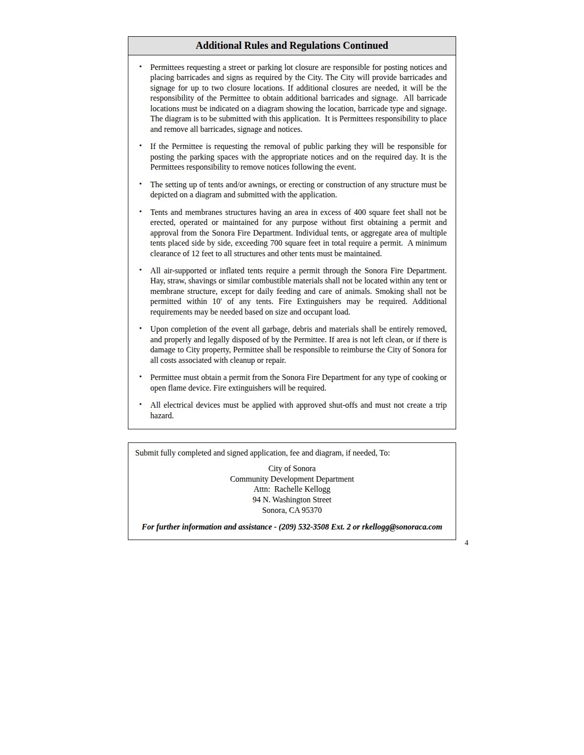Additional Rules and Regulations Continued
Permittees requesting a street or parking lot closure are responsible for posting notices and placing barricades and signs as required by the City. The City will provide barricades and signage for up to two closure locations. If additional closures are needed, it will be the responsibility of the Permittee to obtain additional barricades and signage. All barricade locations must be indicated on a diagram showing the location, barricade type and signage. The diagram is to be submitted with this application. It is Permittees responsibility to place and remove all barricades, signage and notices.
If the Permittee is requesting the removal of public parking they will be responsible for posting the parking spaces with the appropriate notices and on the required day. It is the Permittees responsibility to remove notices following the event.
The setting up of tents and/or awnings, or erecting or construction of any structure must be depicted on a diagram and submitted with the application.
Tents and membranes structures having an area in excess of 400 square feet shall not be erected, operated or maintained for any purpose without first obtaining a permit and approval from the Sonora Fire Department. Individual tents, or aggregate area of multiple tents placed side by side, exceeding 700 square feet in total require a permit. A minimum clearance of 12 feet to all structures and other tents must be maintained.
All air-supported or inflated tents require a permit through the Sonora Fire Department. Hay, straw, shavings or similar combustible materials shall not be located within any tent or membrane structure, except for daily feeding and care of animals. Smoking shall not be permitted within 10' of any tents. Fire Extinguishers may be required. Additional requirements may be needed based on size and occupant load.
Upon completion of the event all garbage, debris and materials shall be entirely removed, and properly and legally disposed of by the Permittee. If area is not left clean, or if there is damage to City property, Permittee shall be responsible to reimburse the City of Sonora for all costs associated with cleanup or repair.
Permittee must obtain a permit from the Sonora Fire Department for any type of cooking or open flame device. Fire extinguishers will be required.
All electrical devices must be applied with approved shut-offs and must not create a trip hazard.
Submit fully completed and signed application, fee and diagram, if needed, To:
City of Sonora
Community Development Department
Attn: Rachelle Kellogg
94 N. Washington Street
Sonora, CA 95370
For further information and assistance - (209) 532-3508 Ext. 2 or rkellogg@sonoraca.com
4